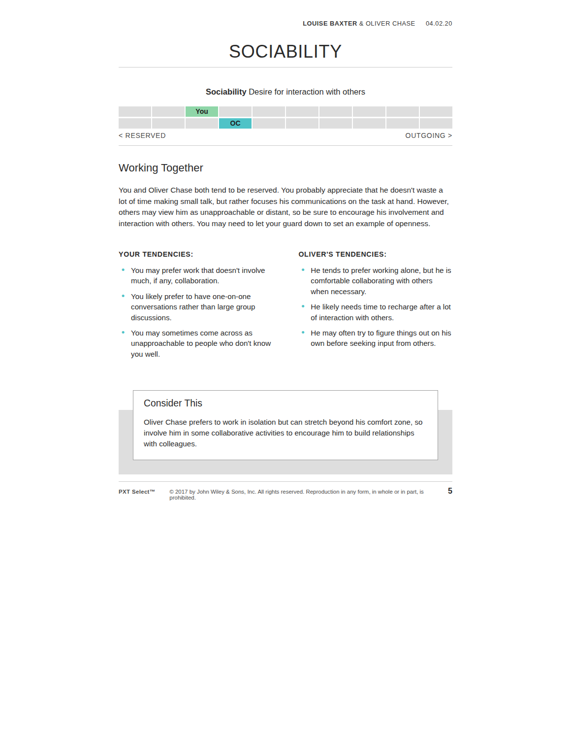LOUISE BAXTER & OLIVER CHASE 04.02.20
SOCIABILITY
Sociability Desire for interaction with others
You
OC
< RESERVED OUTGOING >
Working Together
You and Oliver Chase both tend to be reserved. You probably appreciate that he doesn't waste a lot of time making small talk, but rather focuses his communications on the task at hand. However, others may view him as unapproachable or distant, so be sure to encourage his involvement and interaction with others. You may need to let your guard down to set an example of openness.
YOUR TENDENCIES:
You may prefer work that doesn't involve much, if any, collaboration.
You likely prefer to have one-on-one conversations rather than large group discussions.
You may sometimes come across as unapproachable to people who don't know you well.
OLIVER'S TENDENCIES:
He tends to prefer working alone, but he is comfortable collaborating with others when necessary.
He likely needs time to recharge after a lot of interaction with others.
He may often try to figure things out on his own before seeking input from others.
Consider This
Oliver Chase prefers to work in isolation but can stretch beyond his comfort zone, so involve him in some collaborative activities to encourage him to build relationships with colleagues.
PXT Select™ © 2017 by John Wiley & Sons, Inc. All rights reserved. Reproduction in any form, in whole or in part, is prohibited. 5